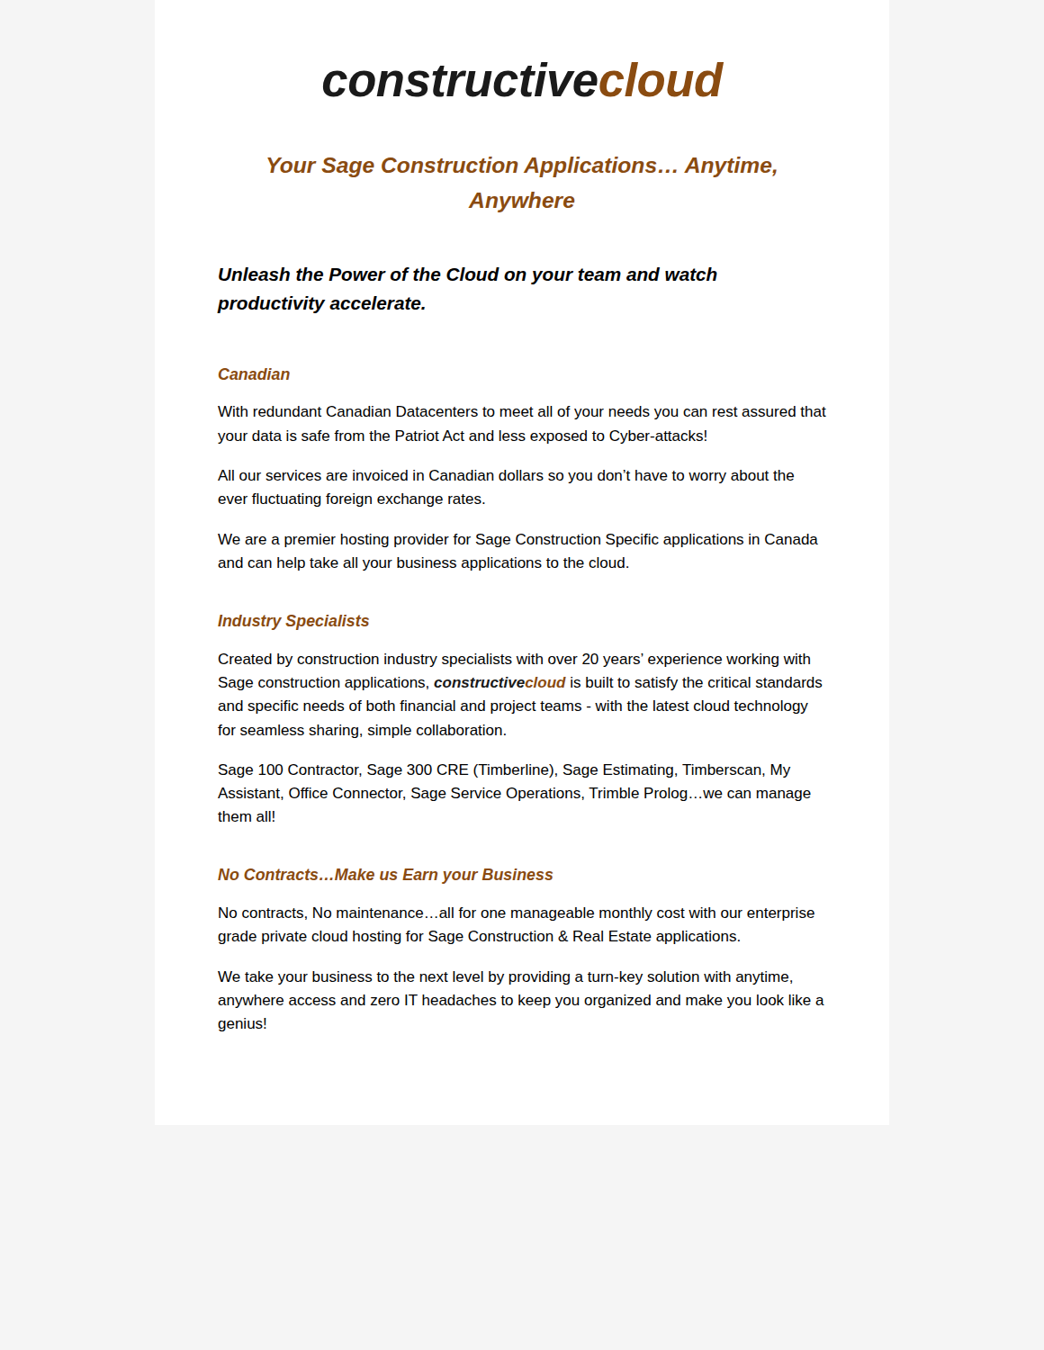constructive cloud
Your Sage Construction Applications… Anytime, Anywhere
Unleash the Power of the Cloud on your team and watch productivity accelerate.
Canadian
With redundant Canadian Datacenters to meet all of your needs you can rest assured that your data is safe from the Patriot Act and less exposed to Cyber-attacks!
All our services are invoiced in Canadian dollars so you don’t have to worry about the ever fluctuating foreign exchange rates.
We are a premier hosting provider for Sage Construction Specific applications in Canada and can help take all your business applications to the cloud.
Industry Specialists
Created by construction industry specialists with over 20 years’ experience working with Sage construction applications, constructive cloud is built to satisfy the critical standards and specific needs of both financial and project teams - with the latest cloud technology for seamless sharing, simple collaboration.
Sage 100 Contractor, Sage 300 CRE (Timberline), Sage Estimating, Timberscan, My Assistant, Office Connector, Sage Service Operations, Trimble Prolog…we can manage them all!
No Contracts…Make us Earn your Business
No contracts, No maintenance…all for one manageable monthly cost with our enterprise grade private cloud hosting for Sage Construction & Real Estate applications.
We take your business to the next level by providing a turn-key solution with anytime, anywhere access and zero IT headaches to keep you organized and make you look like a genius!